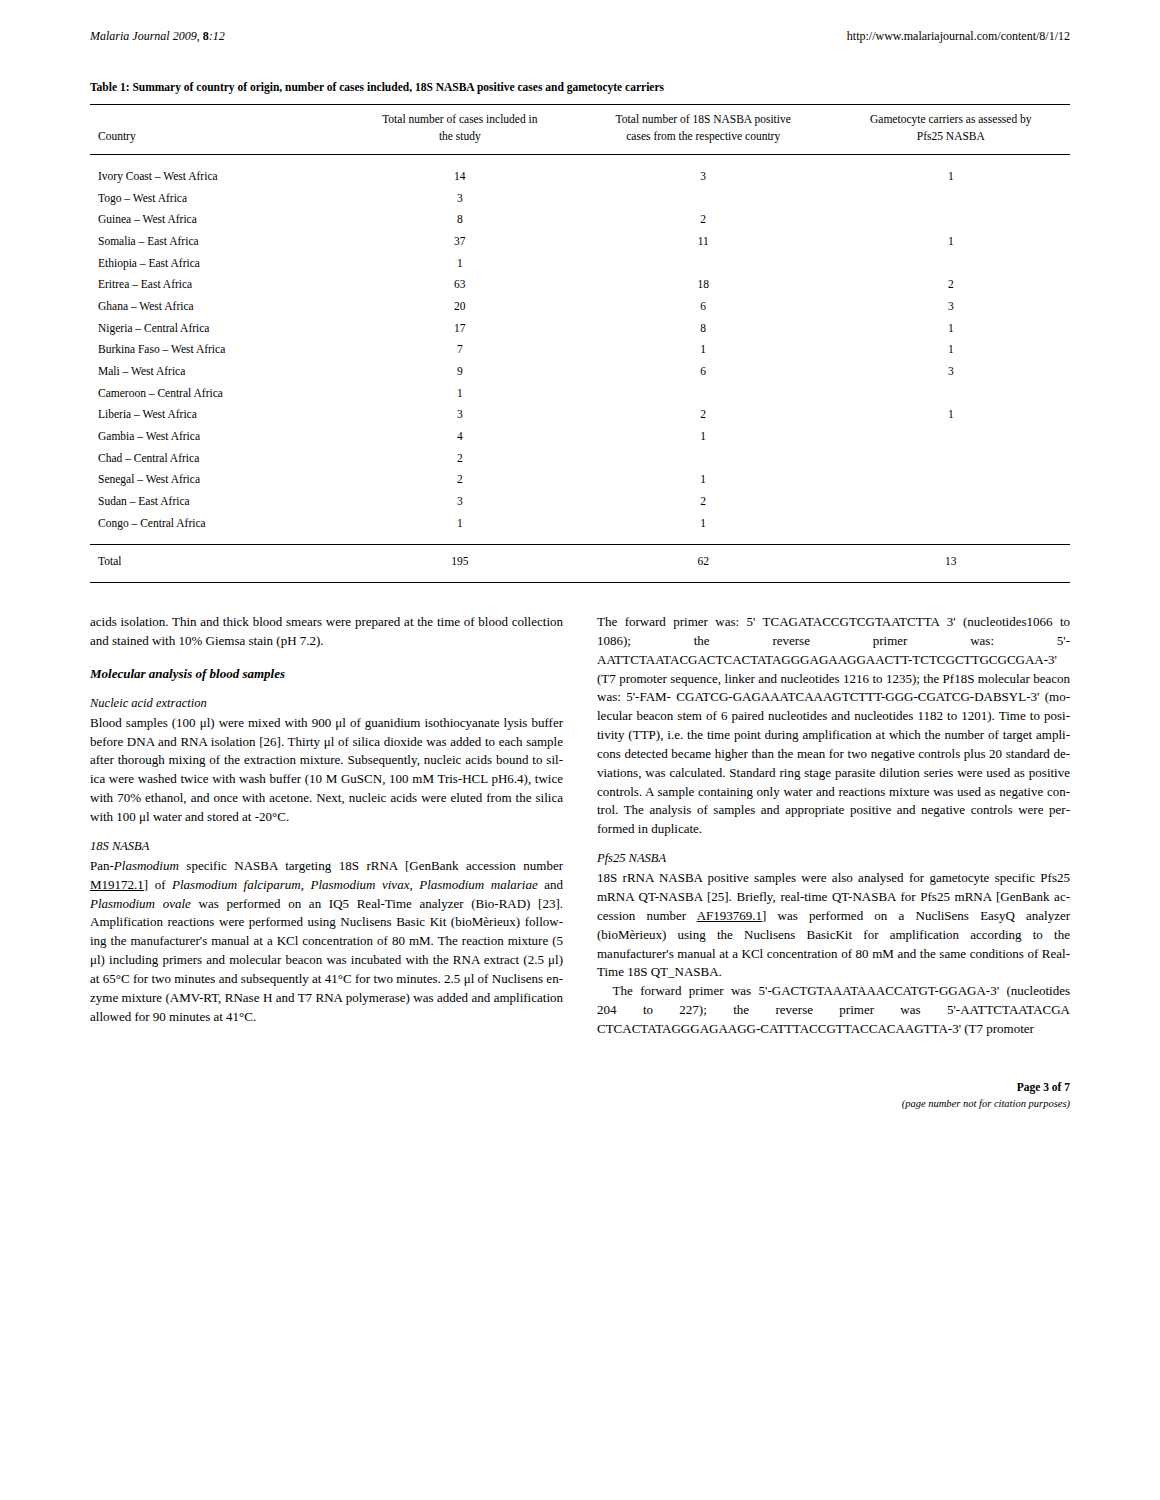Malaria Journal 2009, 8:12
http://www.malariajournal.com/content/8/1/12
Table 1: Summary of country of origin, number of cases included, 18S NASBA positive cases and gametocyte carriers
| Country | Total number of cases included in the study | Total number of 18S NASBA positive cases from the respective country | Gametocyte carriers as assessed by Pfs25 NASBA |
| --- | --- | --- | --- |
| Ivory Coast – West Africa | 14 | 3 | 1 |
| Togo – West Africa | 3 | | |
| Guinea – West Africa | 8 | 2 | |
| Somalia – East Africa | 37 | 11 | 1 |
| Ethiopia – East Africa | 1 | | |
| Eritrea – East Africa | 63 | 18 | 2 |
| Ghana – West Africa | 20 | 6 | 3 |
| Nigeria – Central Africa | 17 | 8 | 1 |
| Burkina Faso – West Africa | 7 | 1 | 1 |
| Mali – West Africa | 9 | 6 | 3 |
| Cameroon – Central Africa | 1 | | |
| Liberia – West Africa | 3 | 2 | 1 |
| Gambia – West Africa | 4 | 1 | |
| Chad – Central Africa | 2 | | |
| Senegal – West Africa | 2 | 1 | |
| Sudan – East Africa | 3 | 2 | |
| Congo – Central Africa | 1 | 1 | |
| Total | 195 | 62 | 13 |
acids isolation. Thin and thick blood smears were prepared at the time of blood collection and stained with 10% Giemsa stain (pH 7.2).
Molecular analysis of blood samples
Nucleic acid extraction
Blood samples (100 μl) were mixed with 900 μl of guanidium isothiocyanate lysis buffer before DNA and RNA isolation [26]. Thirty μl of silica dioxide was added to each sample after thorough mixing of the extraction mixture. Subsequently, nucleic acids bound to silica were washed twice with wash buffer (10 M GuSCN, 100 mM Tris-HCL pH6.4), twice with 70% ethanol, and once with acetone. Next, nucleic acids were eluted from the silica with 100 μl water and stored at -20°C.
18S NASBA
Pan-Plasmodium specific NASBA targeting 18S rRNA [GenBank accession number M19172.1] of Plasmodium falciparum, Plasmodium vivax, Plasmodium malariae and Plasmodium ovale was performed on an IQ5 Real-Time analyzer (Bio-RAD) [23]. Amplification reactions were performed using Nuclisens Basic Kit (bioMèrieux) following the manufacturer's manual at a KCl concentration of 80 mM. The reaction mixture (5 μl) including primers and molecular beacon was incubated with the RNA extract (2.5 μl) at 65°C for two minutes and subsequently at 41°C for two minutes. 2.5 μl of Nuclisens enzyme mixture (AMV-RT, RNase H and T7 RNA polymerase) was added and amplification allowed for 90 minutes at 41°C.
The forward primer was: 5' TCAGATACCGTCGTAATCTTA 3' (nucleotides1066 to 1086); the reverse primer was: 5'-AATTCTAATACGACTCACTATAGGGAGAAGGAACTT-TCTCGCTTGCGCGAA-3' (T7 promoter sequence, linker and nucleotides 1216 to 1235); the Pf18S molecular beacon was: 5'-FAM- CGATCG-GAGAAATCAAAGTCTTT-GGG-CGATCG-DABSYL-3' (molecular beacon stem of 6 paired nucleotides and nucleotides 1182 to 1201). Time to positivity (TTP), i.e. the time point during amplification at which the number of target amplicons detected became higher than the mean for two negative controls plus 20 standard deviations, was calculated. Standard ring stage parasite dilution series were used as positive controls. A sample containing only water and reactions mixture was used as negative control. The analysis of samples and appropriate positive and negative controls were performed in duplicate.
Pfs25 NASBA
18S rRNA NASBA positive samples were also analysed for gametocyte specific Pfs25 mRNA QT-NASBA [25]. Briefly, real-time QT-NASBA for Pfs25 mRNA [GenBank accession number AF193769.1] was performed on a NucliSens EasyQ analyzer (bioMèrieux) using the Nuclisens BasicKit for amplification according to the manufacturer's manual at a KCl concentration of 80 mM and the same conditions of Real-Time 18S QT_NASBA.
The forward primer was 5'-GACTGTAAATAAACCATGT-GGAGA-3' (nucleotides 204 to 227); the reverse primer was 5'-AATTCTAATACGA CTCACTATAGGGAGAAGG-CATTTACCGTTACCACAAGTTA-3' (T7 promoter
Page 3 of 7
(page number not for citation purposes)